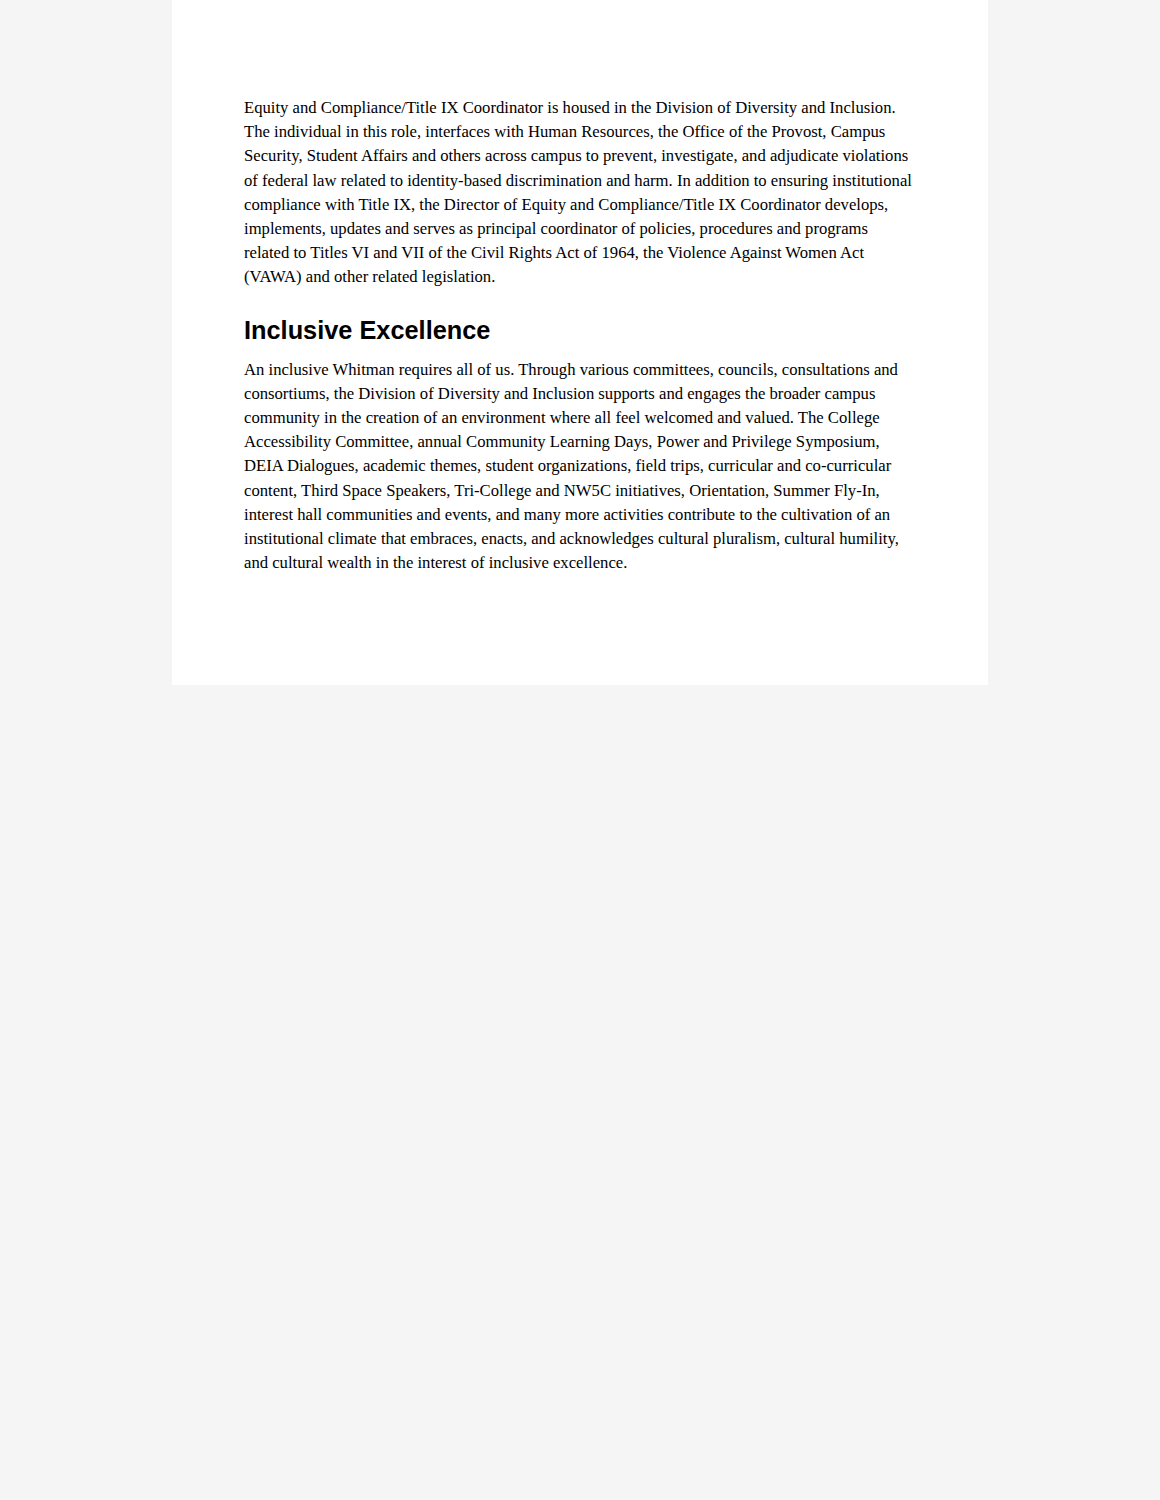Equity and Compliance/Title IX Coordinator is housed in the Division of Diversity and Inclusion. The individual in this role, interfaces with Human Resources, the Office of the Provost, Campus Security, Student Affairs and others across campus to prevent, investigate, and adjudicate violations of federal law related to identity-based discrimination and harm. In addition to ensuring institutional compliance with Title IX, the Director of Equity and Compliance/Title IX Coordinator develops, implements, updates and serves as principal coordinator of policies, procedures and programs related to Titles VI and VII of the Civil Rights Act of 1964, the Violence Against Women Act (VAWA) and other related legislation.
Inclusive Excellence
An inclusive Whitman requires all of us. Through various committees, councils, consultations and consortiums, the Division of Diversity and Inclusion supports and engages the broader campus community in the creation of an environment where all feel welcomed and valued. The College Accessibility Committee, annual Community Learning Days, Power and Privilege Symposium, DEIA Dialogues, academic themes, student organizations, field trips, curricular and co-curricular content, Third Space Speakers, Tri-College and NW5C initiatives, Orientation, Summer Fly-In, interest hall communities and events, and many more activities contribute to the cultivation of an institutional climate that embraces, enacts, and acknowledges cultural pluralism, cultural humility, and cultural wealth in the interest of inclusive excellence.